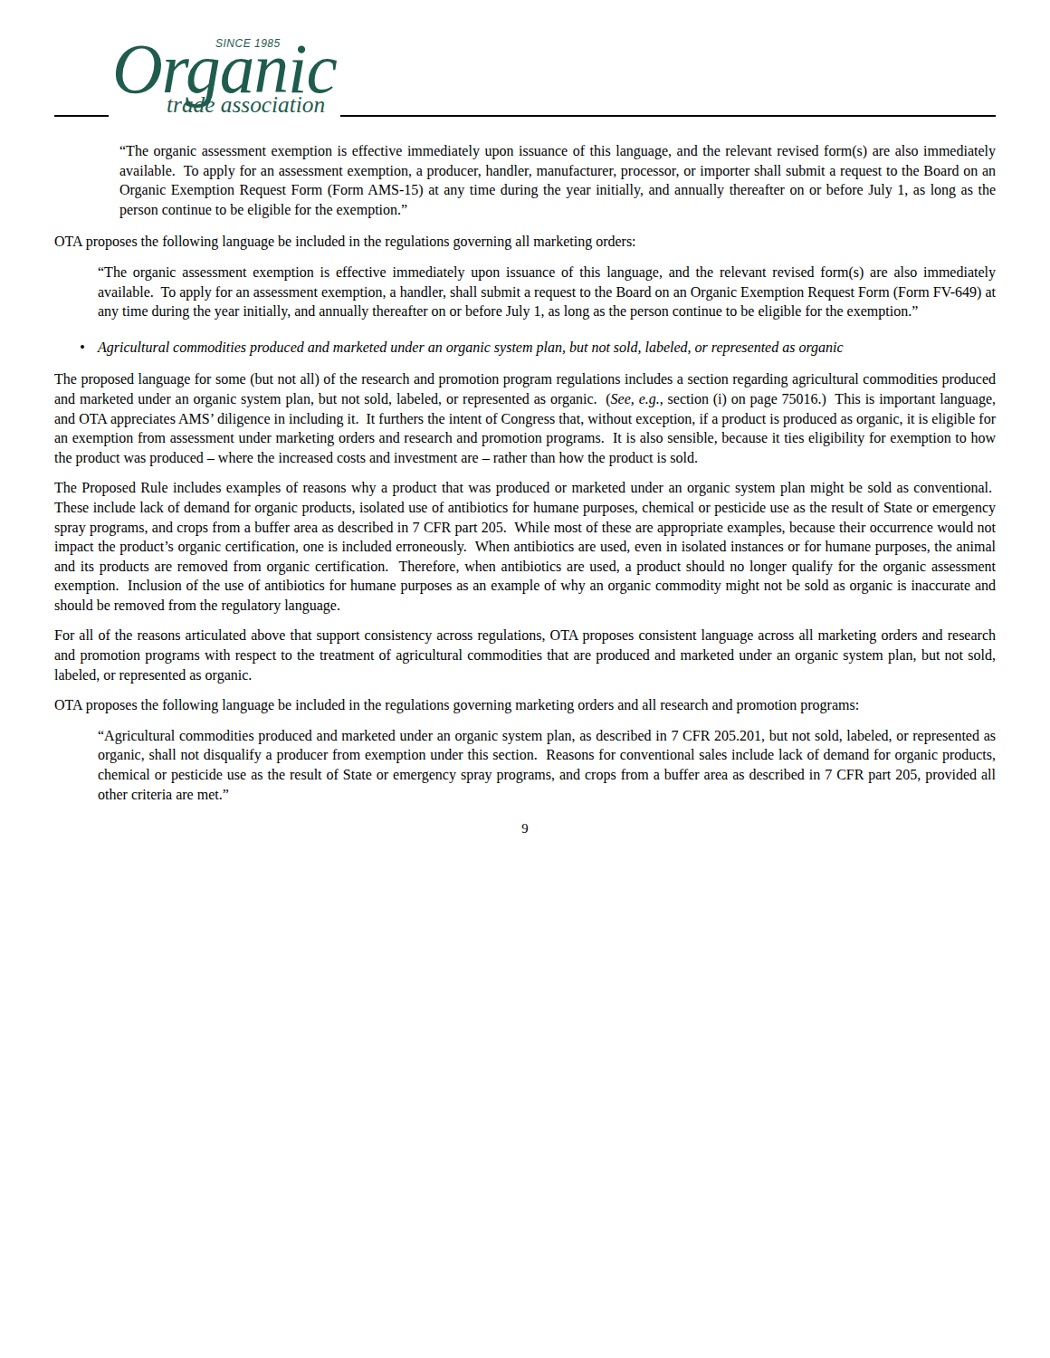SINCE 1985 Organic trade association
“The organic assessment exemption is effective immediately upon issuance of this language, and the relevant revised form(s) are also immediately available. To apply for an assessment exemption, a producer, handler, manufacturer, processor, or importer shall submit a request to the Board on an Organic Exemption Request Form (Form AMS-15) at any time during the year initially, and annually thereafter on or before July 1, as long as the person continue to be eligible for the exemption.”
OTA proposes the following language be included in the regulations governing all marketing orders:
“The organic assessment exemption is effective immediately upon issuance of this language, and the relevant revised form(s) are also immediately available. To apply for an assessment exemption, a handler, shall submit a request to the Board on an Organic Exemption Request Form (Form FV-649) at any time during the year initially, and annually thereafter on or before July 1, as long as the person continue to be eligible for the exemption.”
Agricultural commodities produced and marketed under an organic system plan, but not sold, labeled, or represented as organic
The proposed language for some (but not all) of the research and promotion program regulations includes a section regarding agricultural commodities produced and marketed under an organic system plan, but not sold, labeled, or represented as organic. (See, e.g., section (i) on page 75016.) This is important language, and OTA appreciates AMS’ diligence in including it. It furthers the intent of Congress that, without exception, if a product is produced as organic, it is eligible for an exemption from assessment under marketing orders and research and promotion programs. It is also sensible, because it ties eligibility for exemption to how the product was produced – where the increased costs and investment are – rather than how the product is sold.
The Proposed Rule includes examples of reasons why a product that was produced or marketed under an organic system plan might be sold as conventional. These include lack of demand for organic products, isolated use of antibiotics for humane purposes, chemical or pesticide use as the result of State or emergency spray programs, and crops from a buffer area as described in 7 CFR part 205. While most of these are appropriate examples, because their occurrence would not impact the product’s organic certification, one is included erroneously. When antibiotics are used, even in isolated instances or for humane purposes, the animal and its products are removed from organic certification. Therefore, when antibiotics are used, a product should no longer qualify for the organic assessment exemption. Inclusion of the use of antibiotics for humane purposes as an example of why an organic commodity might not be sold as organic is inaccurate and should be removed from the regulatory language.
For all of the reasons articulated above that support consistency across regulations, OTA proposes consistent language across all marketing orders and research and promotion programs with respect to the treatment of agricultural commodities that are produced and marketed under an organic system plan, but not sold, labeled, or represented as organic.
OTA proposes the following language be included in the regulations governing marketing orders and all research and promotion programs:
“Agricultural commodities produced and marketed under an organic system plan, as described in 7 CFR 205.201, but not sold, labeled, or represented as organic, shall not disqualify a producer from exemption under this section. Reasons for conventional sales include lack of demand for organic products, chemical or pesticide use as the result of State or emergency spray programs, and crops from a buffer area as described in 7 CFR part 205, provided all other criteria are met.”
9